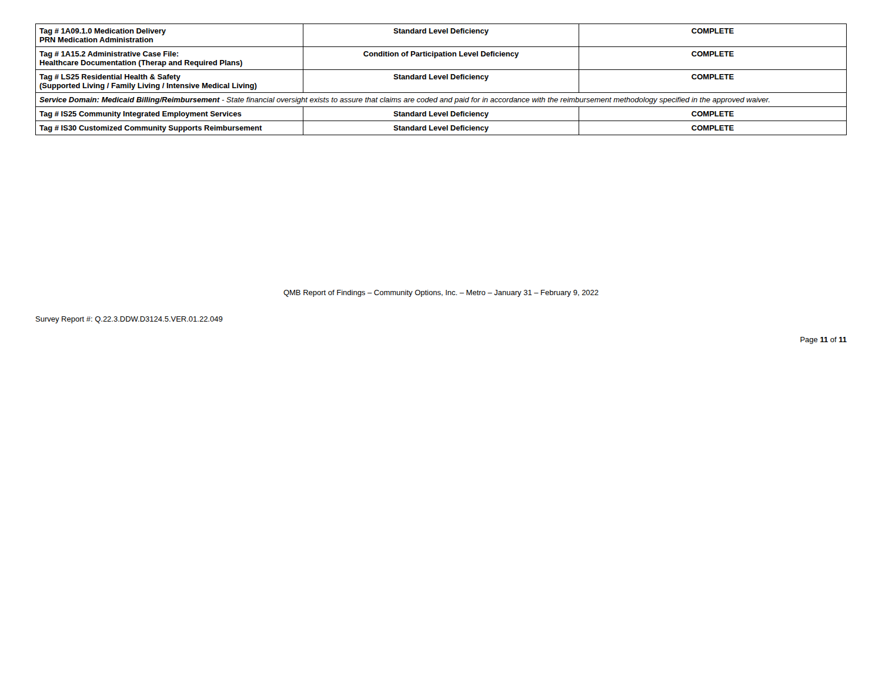| Tag # 1A09.1.0 Medication Delivery PRN Medication Administration | Standard Level Deficiency | COMPLETE |
| Tag # 1A15.2 Administrative Case File: Healthcare Documentation (Therap and Required Plans) | Condition of Participation Level Deficiency | COMPLETE |
| Tag # LS25 Residential Health & Safety (Supported Living / Family Living / Intensive Medical Living) | Standard Level Deficiency | COMPLETE |
| Service Domain: Medicaid Billing/Reimbursement - State financial oversight exists to assure that claims are coded and paid for in accordance with the reimbursement methodology specified in the approved waiver. |
| Tag # IS25 Community Integrated Employment Services | Standard Level Deficiency | COMPLETE |
| Tag # IS30 Customized Community Supports Reimbursement | Standard Level Deficiency | COMPLETE |
QMB Report of Findings – Community Options, Inc. – Metro – January 31 – February 9, 2022
Survey Report #: Q.22.3.DDW.D3124.5.VER.01.22.049
Page 11 of 11